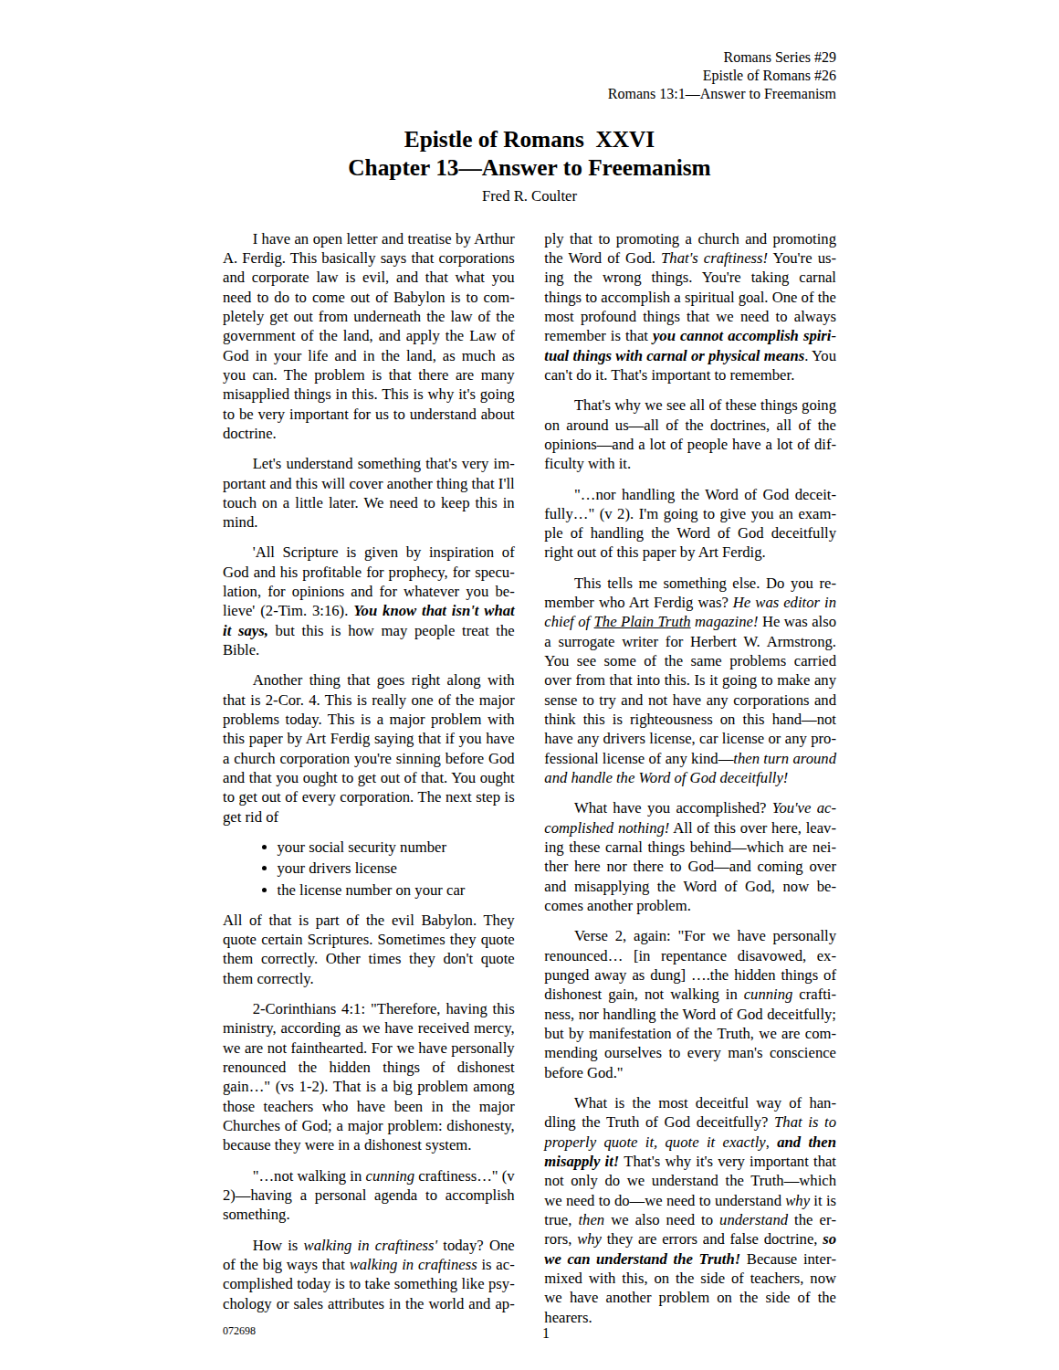Romans Series #29
Epistle of Romans #26
Romans 13:1—Answer to Freemanism
Epistle of Romans XXVI
Chapter 13—Answer to Freemanism
Fred R. Coulter
I have an open letter and treatise by Arthur A. Ferdig. This basically says that corporations and corporate law is evil, and that what you need to do to come out of Babylon is to completely get out from underneath the law of the government of the land, and apply the Law of God in your life and in the land, as much as you can. The problem is that there are many misapplied things in this. This is why it's going to be very important for us to understand about doctrine.
Let's understand something that's very important and this will cover another thing that I'll touch on a little later. We need to keep this in mind.
'All Scripture is given by inspiration of God and his profitable for prophecy, for speculation, for opinions and for whatever you believe' (2-Tim. 3:16). You know that isn't what it says, but this is how may people treat the Bible.
Another thing that goes right along with that is 2-Cor. 4. This is really one of the major problems today. This is a major problem with this paper by Art Ferdig saying that if you have a church corporation you're sinning before God and that you ought to get out of that. You ought to get out of every corporation. The next step is get rid of
your social security number
your drivers license
the license number on your car
All of that is part of the evil Babylon. They quote certain Scriptures. Sometimes they quote them correctly. Other times they don't quote them correctly.
2-Corinthians 4:1: "Therefore, having this ministry, according as we have received mercy, we are not fainthearted. For we have personally renounced the hidden things of dishonest gain…" (vs 1-2). That is a big problem among those teachers who have been in the major Churches of God; a major problem: dishonesty, because they were in a dishonest system.
"…not walking in cunning craftiness…" (v 2)—having a personal agenda to accomplish something.
How is walking in craftiness' today? One of the big ways that walking in craftiness is accomplished today is to take something like psychology or sales attributes in the world and apply that to promoting a church and promoting the Word of God. That's craftiness! You're using the wrong things. You're taking carnal things to accomplish a spiritual goal. One of the most profound things that we need to always remember is that you cannot accomplish spiritual things with carnal or physical means. You can't do it. That's important to remember.
That's why we see all of these things going on around us—all of the doctrines, all of the opinions—and a lot of people have a lot of difficulty with it.
"…nor handling the Word of God deceitfully…" (v 2). I'm going to give you an example of handling the Word of God deceitfully right out of this paper by Art Ferdig.
This tells me something else. Do you remember who Art Ferdig was? He was editor in chief of The Plain Truth magazine! He was also a surrogate writer for Herbert W. Armstrong. You see some of the same problems carried over from that into this. Is it going to make any sense to try and not have any corporations and think this is righteousness on this hand—not have any drivers license, car license or any professional license of any kind—then turn around and handle the Word of God deceitfully!
What have you accomplished? You've accomplished nothing! All of this over here, leaving these carnal things behind—which are neither here nor there to God—and coming over and misapplying the Word of God, now becomes another problem.
Verse 2, again: "For we have personally renounced… [in repentance disavowed, expunged away as dung] ….the hidden things of dishonest gain, not walking in cunning craftiness, nor handling the Word of God deceitfully; but by manifestation of the Truth, we are commending ourselves to every man's conscience before God."
What is the most deceitful way of handling the Truth of God deceitfully? That is to properly quote it, quote it exactly, and then misapply it! That's why it's very important that not only do we understand the Truth—which we need to do—we need to understand why it is true, then we also need to understand the errors, why they are errors and false doctrine, so we can understand the Truth! Because intermixed with this, on the side of teachers, now we have another problem on the side of the hearers.
072698
1